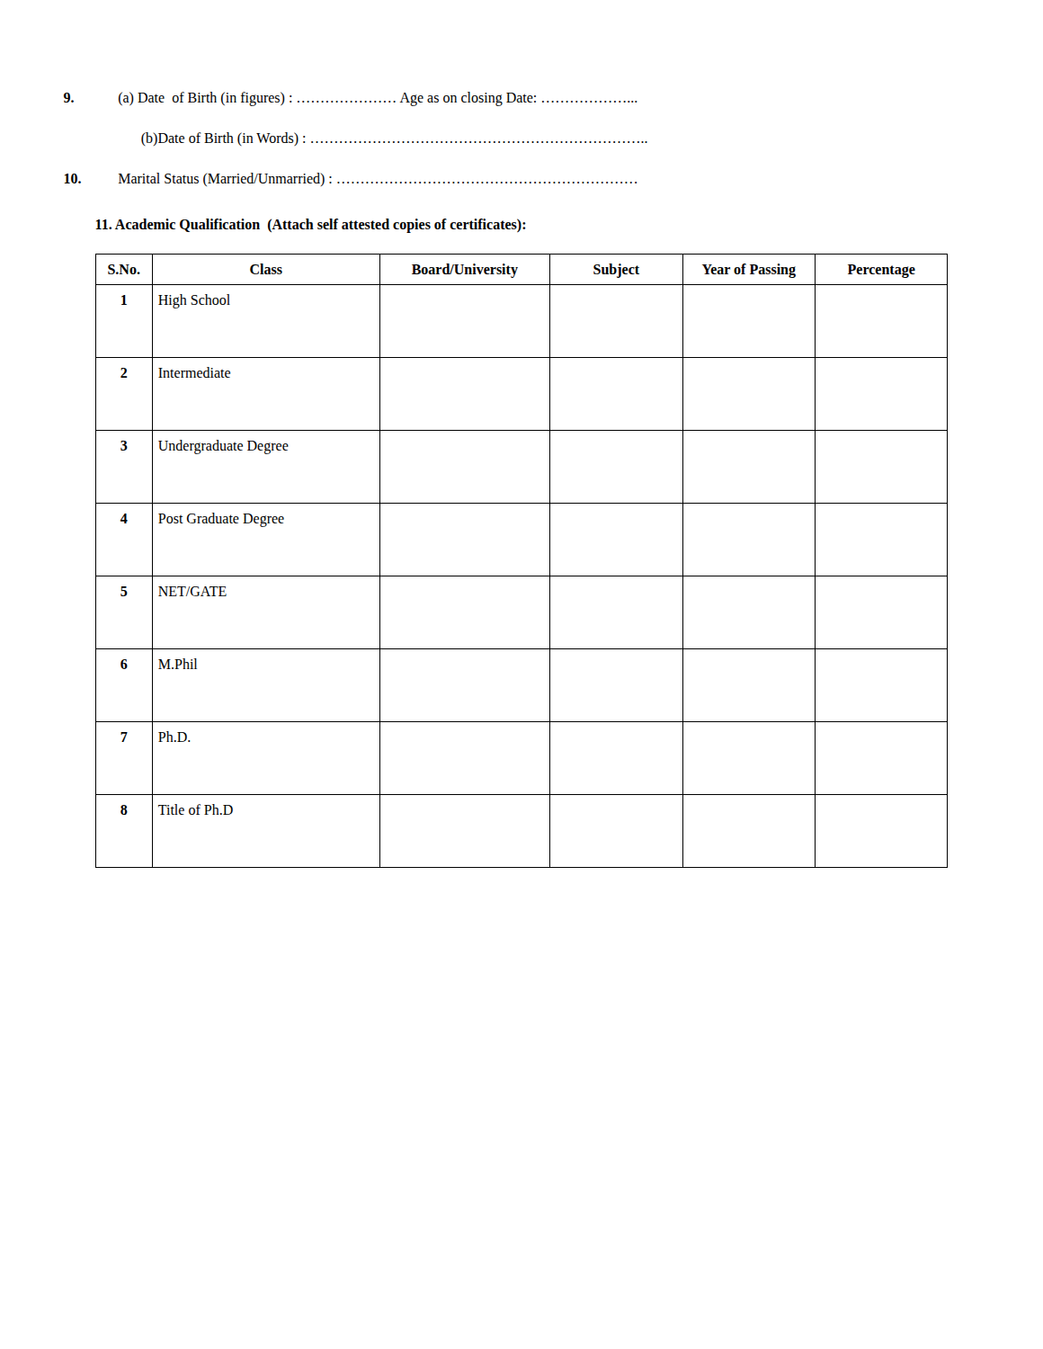9.(a) Date of Birth (in figures) : ………………… Age as on closing Date: ………………...
(b)Date of Birth (in Words) : ……………………………………………………………..
10. Marital Status (Married/Unmarried) : ………………………………………………………
11. Academic Qualification (Attach self attested copies of certificates):
| S.No. | Class | Board/University | Subject | Year of Passing | Percentage |
| --- | --- | --- | --- | --- | --- |
| 1 | High School | | | | |
| 2 | Intermediate | | | | |
| 3 | Undergraduate Degree | | | | |
| 4 | Post Graduate Degree | | | | |
| 5 | NET/GATE | | | | |
| 6 | M.Phil | | | | |
| 7 | Ph.D. | | | | |
| 8 | Title of Ph.D | | | | |